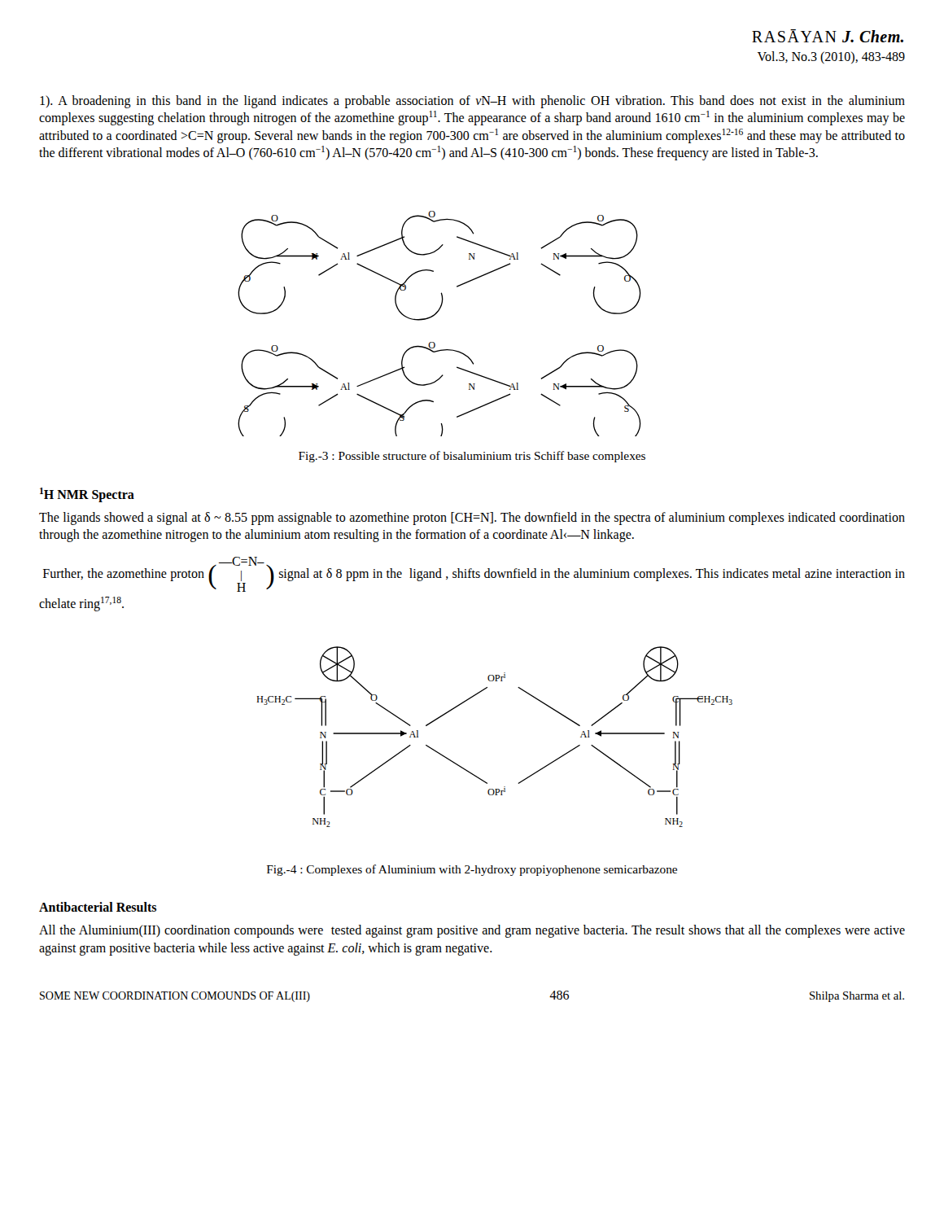RASĀYAN J. Chem.
Vol.3, No.3 (2010), 483-489
1). A broadening in this band in the ligand indicates a probable association of v N–H with phenolic OH vibration. This band does not exist in the aluminium complexes suggesting chelation through nitrogen of the azomethine group11. The appearance of a sharp band around 1610 cm−1 in the aluminium complexes may be attributed to a coordinated >C=N group. Several new bands in the region 700-300 cm−1 are observed in the aluminium complexes12-16 and these may be attributed to the different vibrational modes of Al–O (760-610 cm−1) Al–N (570-420 cm−1) and Al–S (410-300 cm−1) bonds. These frequency are listed in Table-3.
O O N Al O O N Al O O N O S N Al O S N Al O S N
Fig.-3 : Possible structure of bisaluminium tris Schiff base complexes
1H NMR Spectra
The ligands showed a signal at δ ~ 8.55 ppm assignable to azomethine proton [CH=N]. The downfield in the spectra of aluminium complexes indicated coordination through the azomethine nitrogen to the aluminium atom resulting in the formation of a coordinate Al‹—N linkage.
Further, the azomethine proton (—C=N–|H) signal at δ 8 ppm in the ligand , shifts downfield in the aluminium complexes. This indicates metal azine interaction in chelate ring17,18.
H3CH2C C O N N C O NH2 Al Al OPri OPri O C CH2CH3 N N C O NH2
Fig.-4 : Complexes of Aluminium with 2-hydroxy propiyophenone semicarbazone
Antibacterial Results
All the Aluminium(III) coordination compounds were tested against gram positive and gram negative bacteria. The result shows that all the complexes were active against gram positive bacteria while less active against E. coli, which is gram negative.
SOME NEW COORDINATION COMOUNDS OF Al(III)
486
Shilpa Sharma et al.